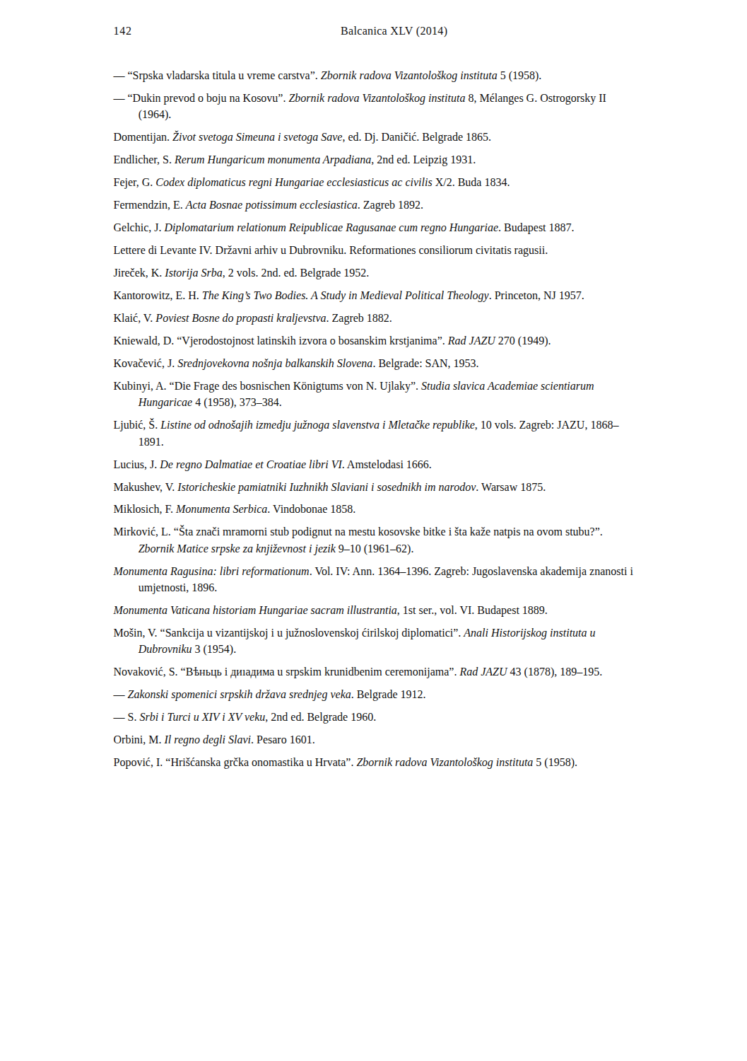142 Balcanica XLV (2014)
— “Srpska vladarska titula u vreme carstva”. Zbornik radova Vizantološkog instituta 5 (1958).
— “Dukin prevod o boju na Kosovu”. Zbornik radova Vizantološkog instituta 8, Mélanges G. Ostrogorsky II (1964).
Domentijan. Život svetoga Simeuna i svetoga Save, ed. Dj. Daničić. Belgrade 1865.
Endlicher, S. Rerum Hungaricum monumenta Arpadiana, 2nd ed. Leipzig 1931.
Fejer, G. Codex diplomaticus regni Hungariae ecclesiasticus ac civilis X/2. Buda 1834.
Fermendzin, E. Acta Bosnae potissimum ecclesiastica. Zagreb 1892.
Gelchic, J. Diplomatarium relationum Reipublicae Ragusanae cum regno Hungariae. Budapest 1887.
Lettere di Levante IV. Državni arhiv u Dubrovniku. Reformationes consiliorum civitatis ragusii.
Jireček, K. Istorija Srba, 2 vols. 2nd. ed. Belgrade 1952.
Kantorowitz, E. H. The King’s Two Bodies. A Study in Medieval Political Theology. Princeton, NJ 1957.
Klaić, V. Poviest Bosne do propasti kraljevstva. Zagreb 1882.
Kniewald, D. “Vjerodostojnost latinskih izvora o bosanskim krstjanima”. Rad JAZU 270 (1949).
Kovačević, J. Srednjovekovna nošnja balkanskih Slovena. Belgrade: SAN, 1953.
Kubinyi, A. “Die Frage des bosnischen Königtums von N. Ujlaky”. Studia slavica Academiae scientiarum Hungaricae 4 (1958), 373–384.
Ljubić, Š. Listine od odnošajih izmedju južnoga slavenstva i Mletačke republike, 10 vols. Zagreb: JAZU, 1868–1891.
Lucius, J. De regno Dalmatiae et Croatiae libri VI. Amstelodasi 1666.
Makushev, V. Istoricheskie pamiatniki Iuzhnikh Slaviani i sosednikh im narodov. Warsaw 1875.
Miklosich, F. Monumenta Serbica. Vindobonae 1858.
Mirković, L. “Šta znači mramorni stub podignut na mestu kosovske bitke i šta kaže natpis na ovom stubu?”. Zbornik Matice srpske za književnost i jezik 9–10 (1961–62).
Monumenta Ragusina: libri reformationum. Vol. IV: Ann. 1364–1396. Zagreb: Jugoslavenska akademija znanosti i umjetnosti, 1896.
Monumenta Vaticana historiam Hungariae sacram illustrantia, 1st ser., vol. VI. Budapest 1889.
Mošin, V. “Sankcija u vizantijskoj i u južnoslovenskoj ćirilskoj diplomatici”. Anali Historijskog instituta u Dubrovniku 3 (1954).
Novaković, S. “Вѣньць і диıадима u srpskim krunidbenim ceremonijama”. Rad JAZU 43 (1878), 189–195.
— Zakonski spomenici srpskih država srednjeg veka. Belgrade 1912.
— S. Srbi i Turci u XIV i XV veku, 2nd ed. Belgrade 1960.
Orbini, M. Il regno degli Slavi. Pesaro 1601.
Popović, I. “Hrišćanska grčka onomastika u Hrvata”. Zbornik radova Vizantološkog instituta 5 (1958).